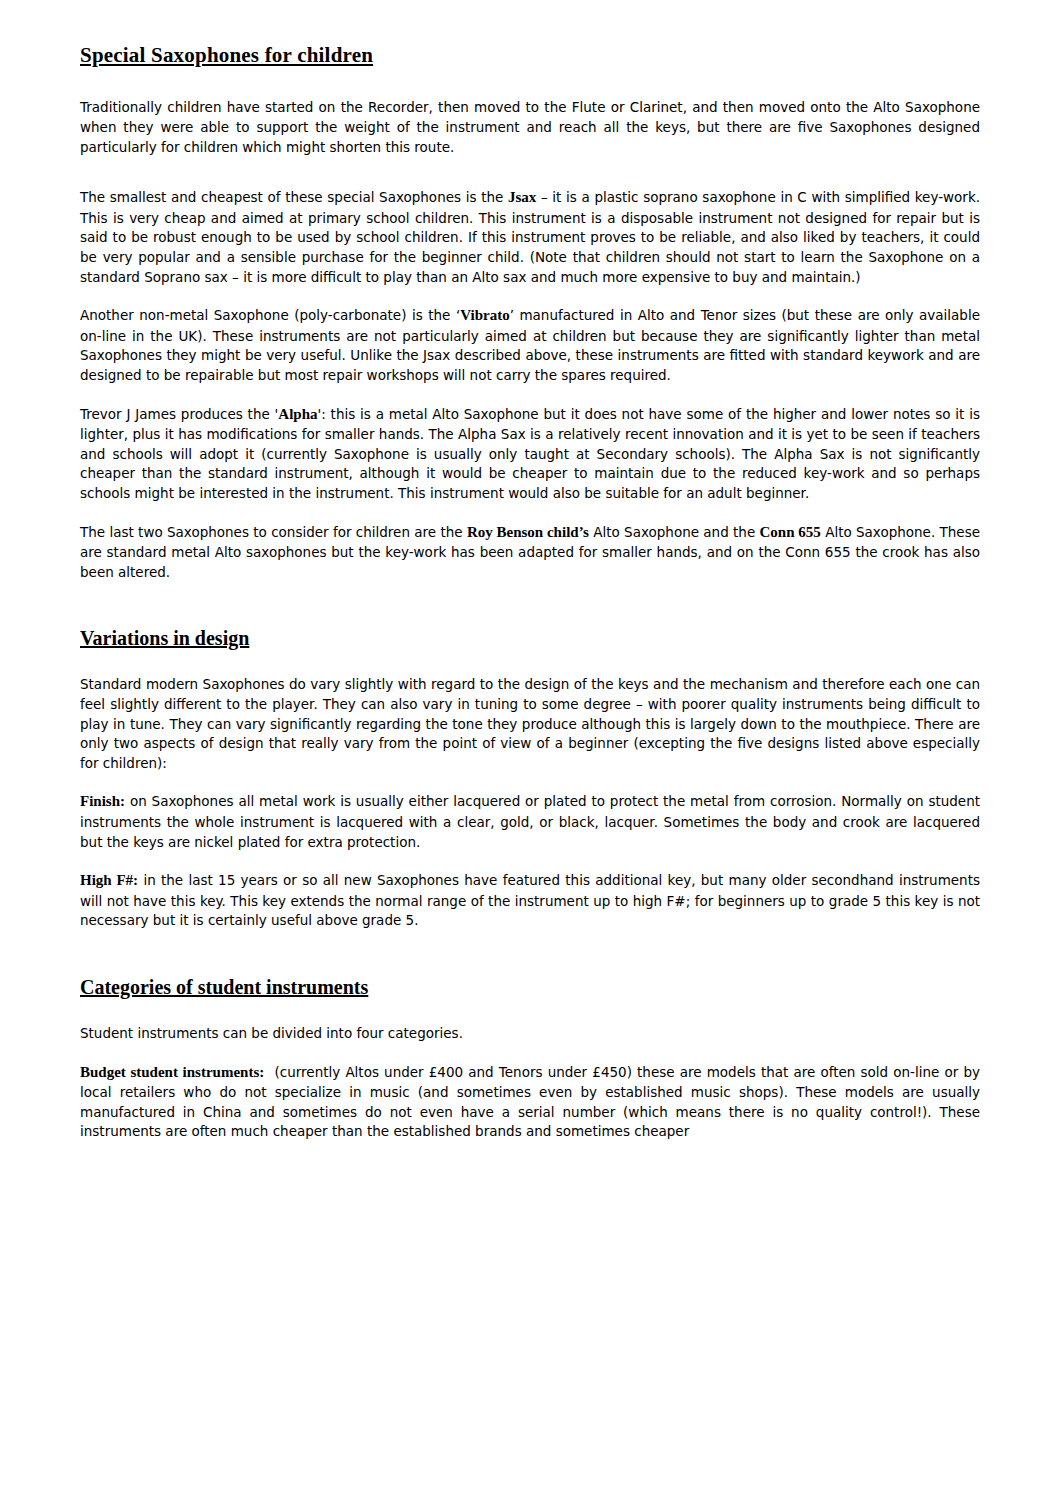Special Saxophones for children
Traditionally children have started on the Recorder, then moved to the Flute or Clarinet, and then moved onto the Alto Saxophone when they were able to support the weight of the instrument and reach all the keys, but there are five Saxophones designed particularly for children which might shorten this route.
The smallest and cheapest of these special Saxophones is the Jsax – it is a plastic soprano saxophone in C with simplified key-work. This is very cheap and aimed at primary school children. This instrument is a disposable instrument not designed for repair but is said to be robust enough to be used by school children. If this instrument proves to be reliable, and also liked by teachers, it could be very popular and a sensible purchase for the beginner child. (Note that children should not start to learn the Saxophone on a standard Soprano sax – it is more difficult to play than an Alto sax and much more expensive to buy and maintain.)
Another non-metal Saxophone (poly-carbonate) is the ‘Vibrato’ manufactured in Alto and Tenor sizes (but these are only available on-line in the UK). These instruments are not particularly aimed at children but because they are significantly lighter than metal Saxophones they might be very useful. Unlike the Jsax described above, these instruments are fitted with standard keywork and are designed to be repairable but most repair workshops will not carry the spares required.
Trevor J James produces the 'Alpha': this is a metal Alto Saxophone but it does not have some of the higher and lower notes so it is lighter, plus it has modifications for smaller hands. The Alpha Sax is a relatively recent innovation and it is yet to be seen if teachers and schools will adopt it (currently Saxophone is usually only taught at Secondary schools). The Alpha Sax is not significantly cheaper than the standard instrument, although it would be cheaper to maintain due to the reduced key-work and so perhaps schools might be interested in the instrument. This instrument would also be suitable for an adult beginner.
The last two Saxophones to consider for children are the Roy Benson child’s Alto Saxophone and the Conn 655 Alto Saxophone. These are standard metal Alto saxophones but the key-work has been adapted for smaller hands, and on the Conn 655 the crook has also been altered.
Variations in design
Standard modern Saxophones do vary slightly with regard to the design of the keys and the mechanism and therefore each one can feel slightly different to the player. They can also vary in tuning to some degree – with poorer quality instruments being difficult to play in tune. They can vary significantly regarding the tone they produce although this is largely down to the mouthpiece. There are only two aspects of design that really vary from the point of view of a beginner (excepting the five designs listed above especially for children):
Finish: on Saxophones all metal work is usually either lacquered or plated to protect the metal from corrosion. Normally on student instruments the whole instrument is lacquered with a clear, gold, or black, lacquer. Sometimes the body and crook are lacquered but the keys are nickel plated for extra protection.
High F#: in the last 15 years or so all new Saxophones have featured this additional key, but many older secondhand instruments will not have this key. This key extends the normal range of the instrument up to high F#; for beginners up to grade 5 this key is not necessary but it is certainly useful above grade 5.
Categories of student instruments
Student instruments can be divided into four categories.
Budget student instruments: (currently Altos under £400 and Tenors under £450) these are models that are often sold on-line or by local retailers who do not specialize in music (and sometimes even by established music shops). These models are usually manufactured in China and sometimes do not even have a serial number (which means there is no quality control!). These instruments are often much cheaper than the established brands and sometimes cheaper